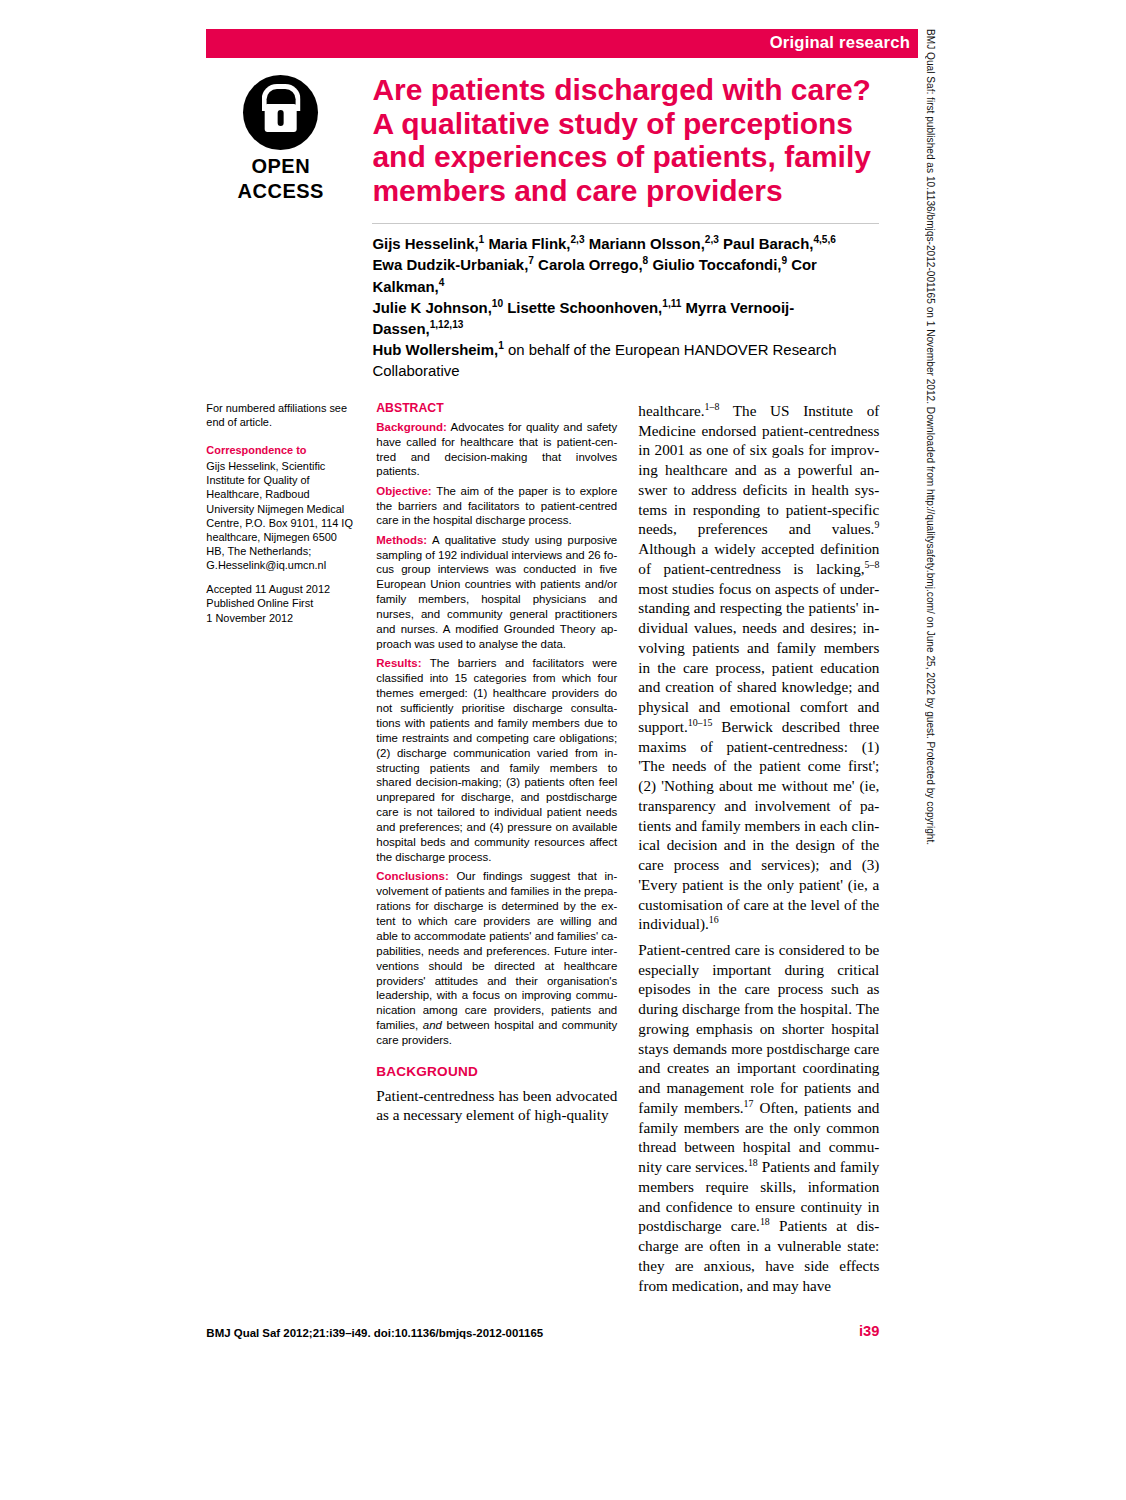BMJ Qual Saf: first published as 10.1136/bmjqs-2012-001165 on 1 November 2012. Downloaded from http://qualitysafety.bmj.com/ on June 25, 2022 by guest. Protected by copyright.
Original research
OPEN ACCESS
Are patients discharged with care?
A qualitative study of perceptions
and experiences of patients, family
members and care providers
Gijs Hesselink,1 Maria Flink,2,3 Mariann Olsson,2,3 Paul Barach,4,5,6
Ewa Dudzik-Urbaniak,7 Carola Orrego,8 Giulio Toccafondi,9 Cor Kalkman,4
Julie K Johnson,10 Lisette Schoonhoven,1,11 Myrra Vernooij-Dassen,1,12,13
Hub Wollersheim,1 on behalf of the European HANDOVER Research Collaborative
For numbered affiliations see end of article.
Correspondence to
Gijs Hesselink, Scientific Institute for Quality of Healthcare, Radboud University Nijmegen Medical Centre, P.O. Box 9101, 114 IQ healthcare, Nijmegen 6500 HB, The Netherlands; G.Hesselink@iq.umcn.nl
Accepted 11 August 2012
Published Online First
1 November 2012
ABSTRACT
Background: Advocates for quality and safety have called for healthcare that is patient-centred and decision-making that involves patients.
Objective: The aim of the paper is to explore the barriers and facilitators to patient-centred care in the hospital discharge process.
Methods: A qualitative study using purposive sampling of 192 individual interviews and 26 focus group interviews was conducted in five European Union countries with patients and/or family members, hospital physicians and nurses, and community general practitioners and nurses. A modified Grounded Theory approach was used to analyse the data.
Results: The barriers and facilitators were classified into 15 categories from which four themes emerged: (1) healthcare providers do not sufficiently prioritise discharge consultations with patients and family members due to time restraints and competing care obligations; (2) discharge communication varied from instructing patients and family members to shared decision-making; (3) patients often feel unprepared for discharge, and postdischarge care is not tailored to individual patient needs and preferences; and (4) pressure on available hospital beds and community resources affect the discharge process.
Conclusions: Our findings suggest that involvement of patients and families in the preparations for discharge is determined by the extent to which care providers are willing and able to accommodate patients' and families' capabilities, needs and preferences. Future interventions should be directed at healthcare providers' attitudes and their organisation's leadership, with a focus on improving communication among care providers, patients and families, and between hospital and community care providers.
BACKGROUND
Patient-centredness has been advocated as a necessary element of high-quality
healthcare.1–8 The US Institute of Medicine endorsed patient-centredness in 2001 as one of six goals for improving healthcare and as a powerful answer to address deficits in health systems in responding to patient-specific needs, preferences and values.9 Although a widely accepted definition of patient-centredness is lacking,5–8 most studies focus on aspects of understanding and respecting the patients' individual values, needs and desires; involving patients and family members in the care process, patient education and creation of shared knowledge; and physical and emotional comfort and support.10–15 Berwick described three maxims of patient-centredness: (1) 'The needs of the patient come first'; (2) 'Nothing about me without me' (ie, transparency and involvement of patients and family members in each clinical decision and in the design of the care process and services); and (3) 'Every patient is the only patient' (ie, a customisation of care at the level of the individual).16
Patient-centred care is considered to be especially important during critical episodes in the care process such as during discharge from the hospital. The growing emphasis on shorter hospital stays demands more postdischarge care and creates an important coordinating and management role for patients and family members.17 Often, patients and family members are the only common thread between hospital and community care services.18 Patients and family members require skills, information and confidence to ensure continuity in postdischarge care.18 Patients at discharge are often in a vulnerable state: they are anxious, have side effects from medication, and may have
BMJ Qual Saf 2012;21:i39–i49. doi:10.1136/bmjqs-2012-001165
i39